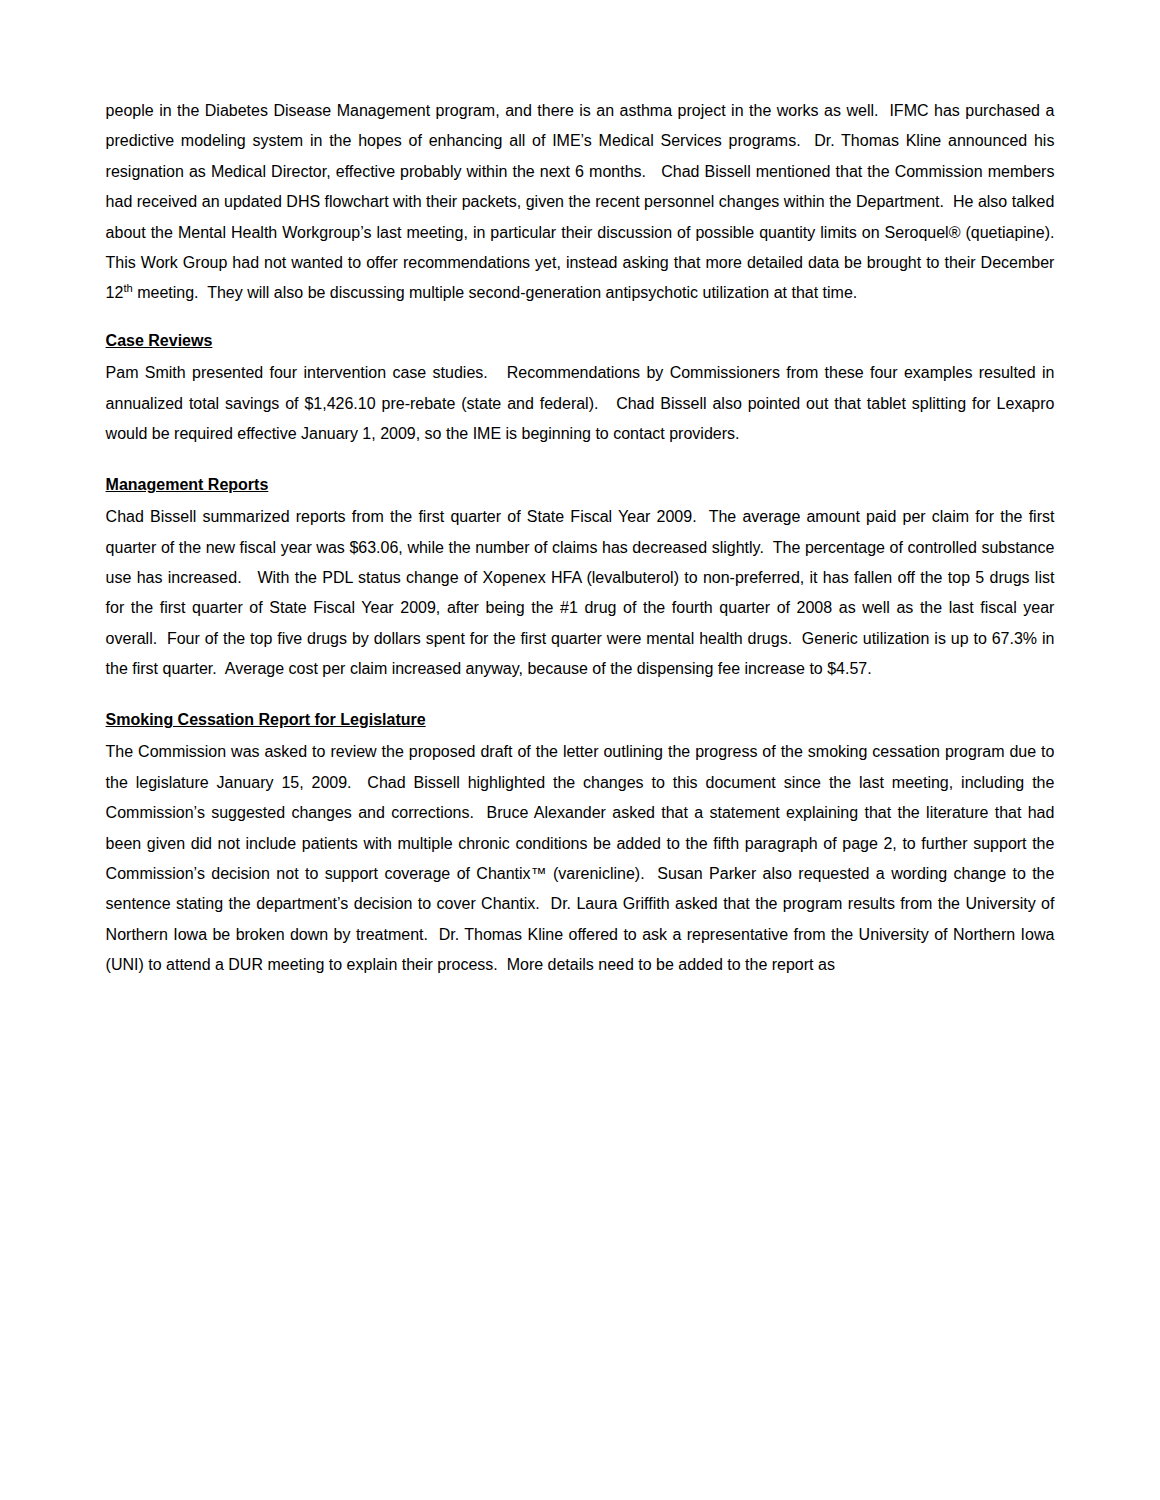people in the Diabetes Disease Management program, and there is an asthma project in the works as well. IFMC has purchased a predictive modeling system in the hopes of enhancing all of IME’s Medical Services programs. Dr. Thomas Kline announced his resignation as Medical Director, effective probably within the next 6 months. Chad Bissell mentioned that the Commission members had received an updated DHS flowchart with their packets, given the recent personnel changes within the Department. He also talked about the Mental Health Workgroup’s last meeting, in particular their discussion of possible quantity limits on Seroquel® (quetiapine). This Work Group had not wanted to offer recommendations yet, instead asking that more detailed data be brought to their December 12th meeting. They will also be discussing multiple second-generation antipsychotic utilization at that time.
Case Reviews
Pam Smith presented four intervention case studies. Recommendations by Commissioners from these four examples resulted in annualized total savings of $1,426.10 pre-rebate (state and federal). Chad Bissell also pointed out that tablet splitting for Lexapro would be required effective January 1, 2009, so the IME is beginning to contact providers.
Management Reports
Chad Bissell summarized reports from the first quarter of State Fiscal Year 2009. The average amount paid per claim for the first quarter of the new fiscal year was $63.06, while the number of claims has decreased slightly. The percentage of controlled substance use has increased. With the PDL status change of Xopenex HFA (levalbuterol) to non-preferred, it has fallen off the top 5 drugs list for the first quarter of State Fiscal Year 2009, after being the #1 drug of the fourth quarter of 2008 as well as the last fiscal year overall. Four of the top five drugs by dollars spent for the first quarter were mental health drugs. Generic utilization is up to 67.3% in the first quarter. Average cost per claim increased anyway, because of the dispensing fee increase to $4.57.
Smoking Cessation Report for Legislature
The Commission was asked to review the proposed draft of the letter outlining the progress of the smoking cessation program due to the legislature January 15, 2009. Chad Bissell highlighted the changes to this document since the last meeting, including the Commission’s suggested changes and corrections. Bruce Alexander asked that a statement explaining that the literature that had been given did not include patients with multiple chronic conditions be added to the fifth paragraph of page 2, to further support the Commission’s decision not to support coverage of Chantix™ (varenicline). Susan Parker also requested a wording change to the sentence stating the department’s decision to cover Chantix. Dr. Laura Griffith asked that the program results from the University of Northern Iowa be broken down by treatment. Dr. Thomas Kline offered to ask a representative from the University of Northern Iowa (UNI) to attend a DUR meeting to explain their process. More details need to be added to the report as